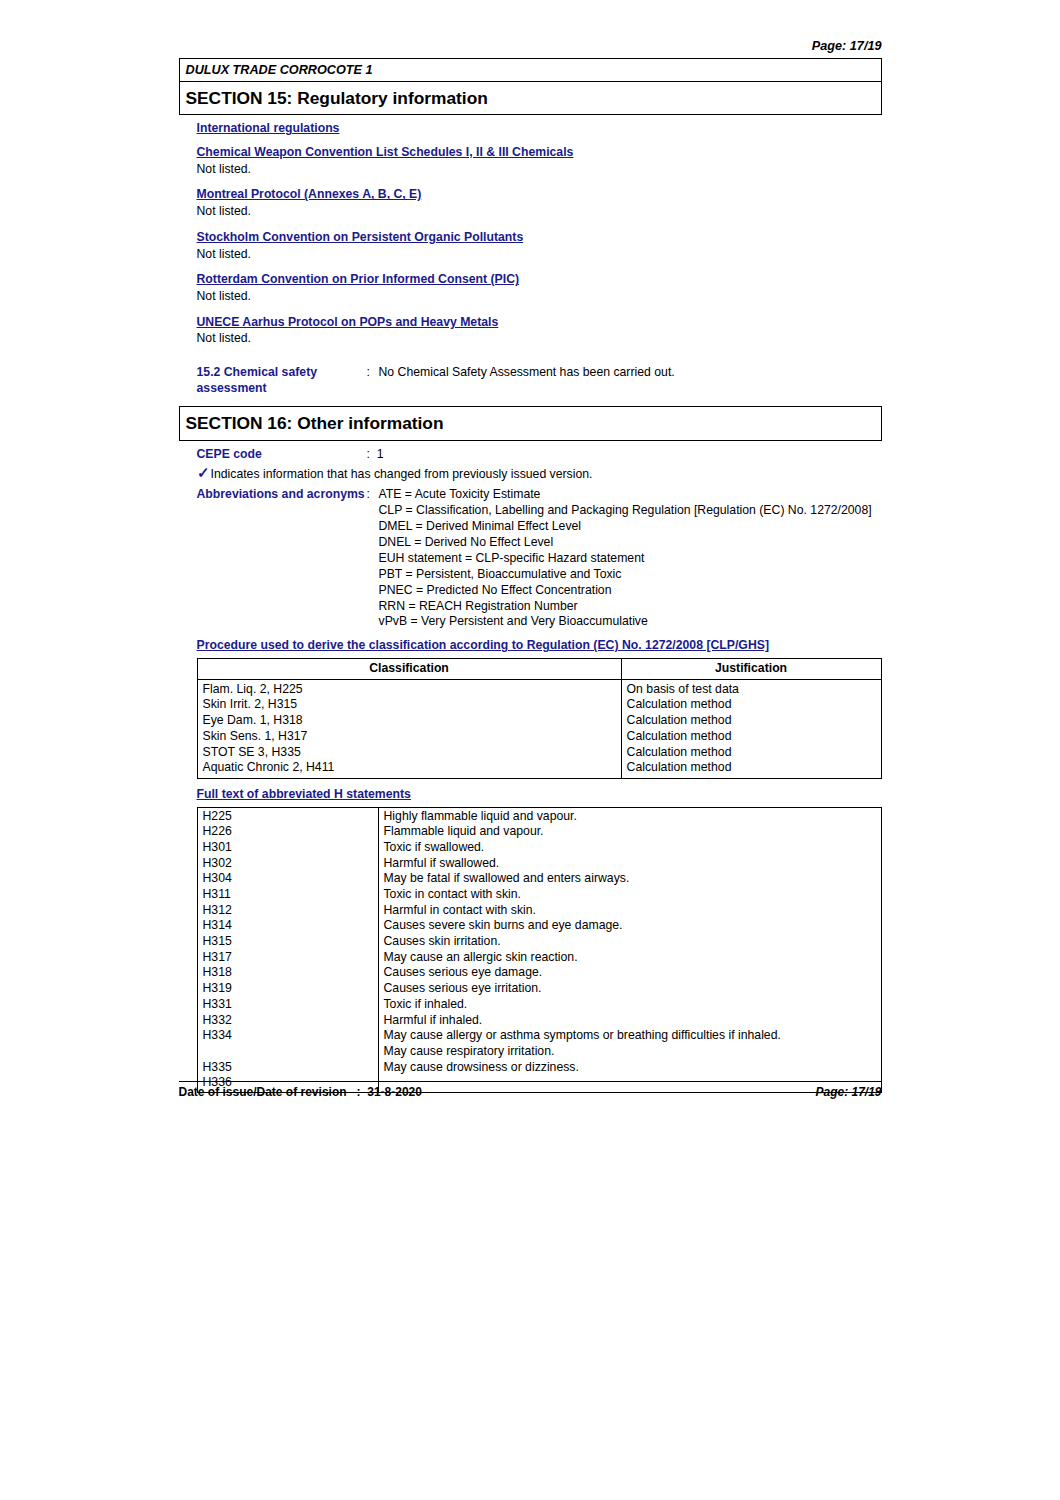Page: 17/19
DULUX TRADE CORROCOTE 1
SECTION 15: Regulatory information
International regulations
Chemical Weapon Convention List Schedules I, II & III Chemicals
Not listed.
Montreal Protocol (Annexes A, B, C, E)
Not listed.
Stockholm Convention on Persistent Organic Pollutants
Not listed.
Rotterdam Convention on Prior Informed Consent (PIC)
Not listed.
UNECE Aarhus Protocol on POPs and Heavy Metals
Not listed.
| 15.2 Chemical safety assessment | : | No Chemical Safety Assessment has been carried out. |
SECTION 16: Other information
CEPE code: 1
✓Indicates information that has changed from previously issued version.
| Abbreviations and acronyms | : | ATE = Acute Toxicity Estimate CLP = Classification, Labelling and Packaging Regulation [Regulation (EC) No. 1272/2008] DMEL = Derived Minimal Effect Level DNEL = Derived No Effect Level EUH statement = CLP-specific Hazard statement PBT = Persistent, Bioaccumulative and Toxic PNEC = Predicted No Effect Concentration RRN = REACH Registration Number vPvB = Very Persistent and Very Bioaccumulative |
Procedure used to derive the classification according to Regulation (EC) No. 1272/2008 [CLP/GHS]
| Classification | Justification |
| --- | --- |
| Flam. Liq. 2, H225 Skin Irrit. 2, H315 Eye Dam. 1, H318 Skin Sens. 1, H317 STOT SE 3, H335 Aquatic Chronic 2, H411 | On basis of test data Calculation method Calculation method Calculation method Calculation method Calculation method |
Full text of abbreviated H statements
| H225 H226 H301 H302 H304 H311 H312 H314 H315 H317 H318 H319 H331 H332 H334 H335 H336 | Highly flammable liquid and vapour. Flammable liquid and vapour. Toxic if swallowed. Harmful if swallowed. May be fatal if swallowed and enters airways. Toxic in contact with skin. Harmful in contact with skin. Causes severe skin burns and eye damage. Causes skin irritation. May cause an allergic skin reaction. Causes serious eye damage. Causes serious eye irritation. Toxic if inhaled. Harmful if inhaled. May cause allergy or asthma symptoms or breathing difficulties if inhaled. May cause respiratory irritation. May cause drowsiness or dizziness. |
Date of issue/Date of revision : 31-8-2020 Page: 17/19